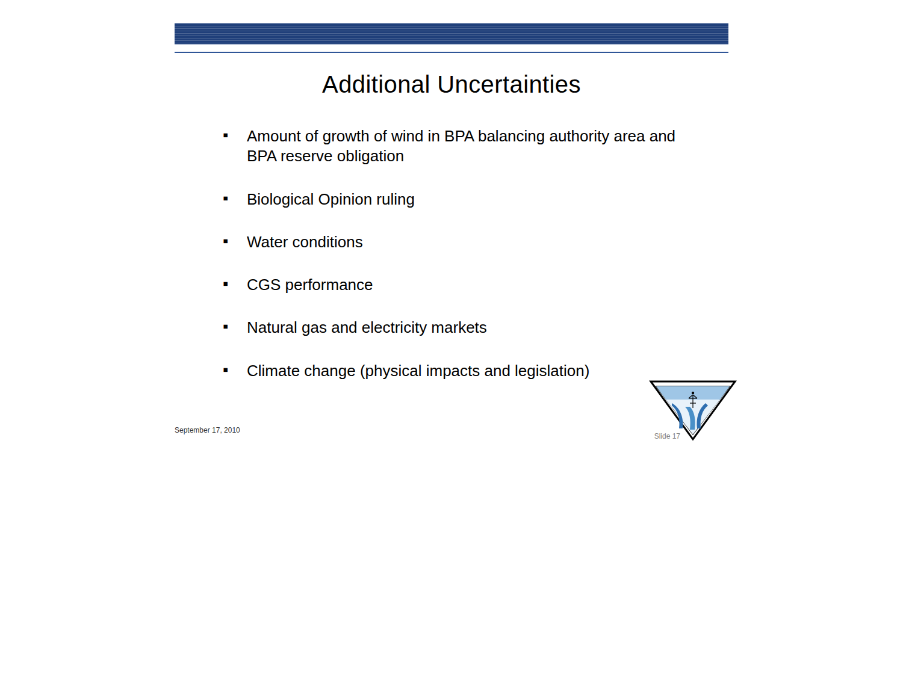B O N N E V I L L E P O W E R A D M I N I S T R A T I O N
Additional Uncertainties
Amount of growth of wind in BPA balancing authority area and BPA reserve obligation
Biological Opinion ruling
Water conditions
CGS performance
Natural gas and electricity markets
Climate change (physical impacts and legislation)
September 17, 2010
Slide 17